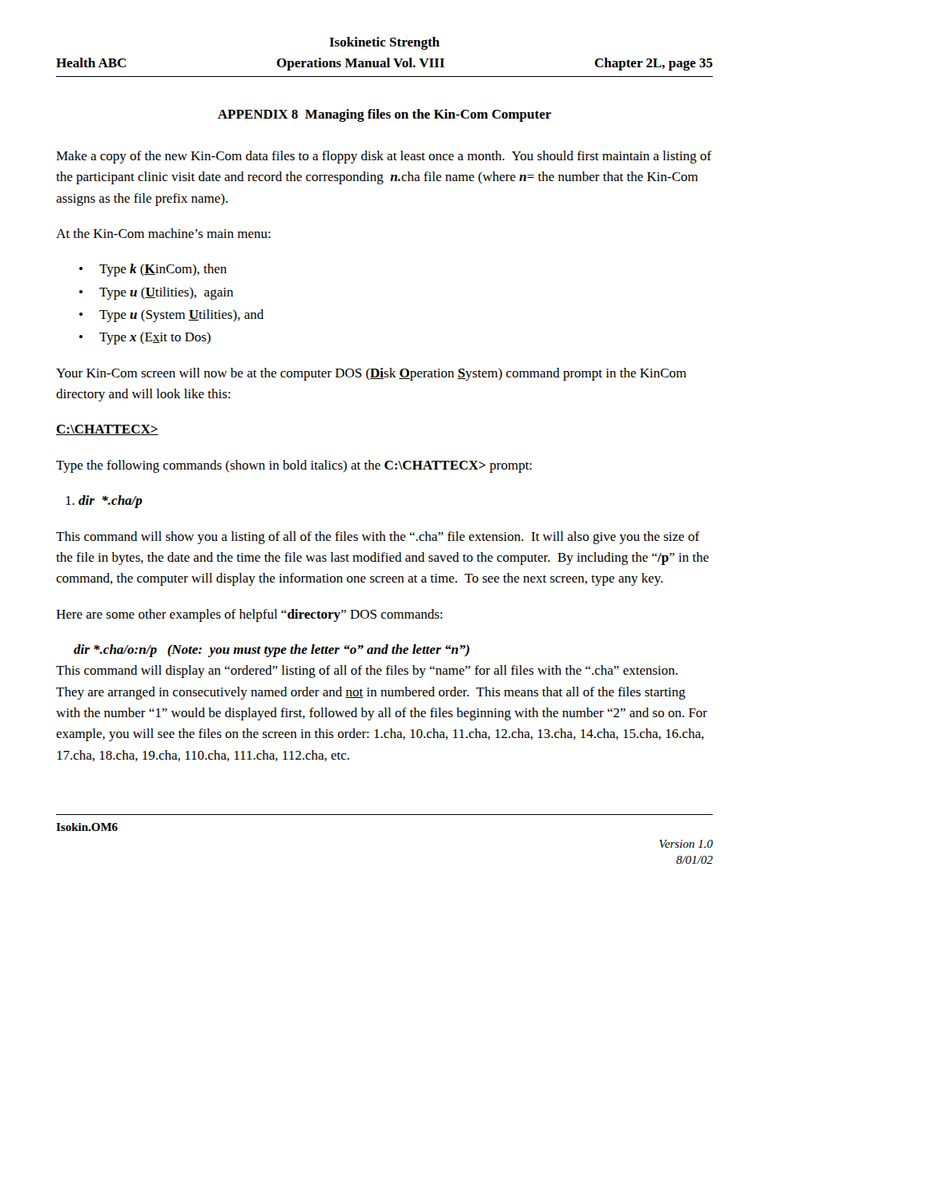Isokinetic Strength
Health ABC Operations Manual Vol. VIII Chapter 2L, page 35
APPENDIX 8 Managing files on the Kin-Com Computer
Make a copy of the new Kin-Com data files to a floppy disk at least once a month. You should first maintain a listing of the participant clinic visit date and record the corresponding n. cha file name (where n= the number that the Kin-Com assigns as the file prefix name).
At the Kin-Com machine’s main menu:
Type k (KinCom), then
Type u (Utilities), again
Type u (System Utilities), and
Type x (Exit to Dos)
Your Kin-Com screen will now be at the computer DOS (Disk Operation System) command prompt in the KinCom directory and will look like this:
C:\CHATTECX>
Type the following commands (shown in bold italics) at the C:\CHATTECX> prompt:
dir *.cha/p
This command will show you a listing of all of the files with the “.cha” file extension. It will also give you the size of the file in bytes, the date and the time the file was last modified and saved to the computer. By including the “/p” in the command, the computer will display the information one screen at a time. To see the next screen, type any key.
Here are some other examples of helpful “directory” DOS commands:
dir *.cha/o:n/p (Note: you must type the letter “o” and the letter “n”)
This command will display an “ordered” listing of all of the files by “name” for all files with the “.cha” extension. They are arranged in consecutively named order and not in numbered order. This means that all of the files starting with the number “1” would be displayed first, followed by all of the files beginning with the number “2” and so on. For example, you will see the files on the screen in this order: 1.cha, 10.cha, 11.cha, 12.cha, 13.cha, 14.cha, 15.cha, 16.cha, 17.cha, 18.cha, 19.cha, 110.cha, 111.cha, 112.cha, etc.
Isokin.OM6
Version 1.0
8/01/02